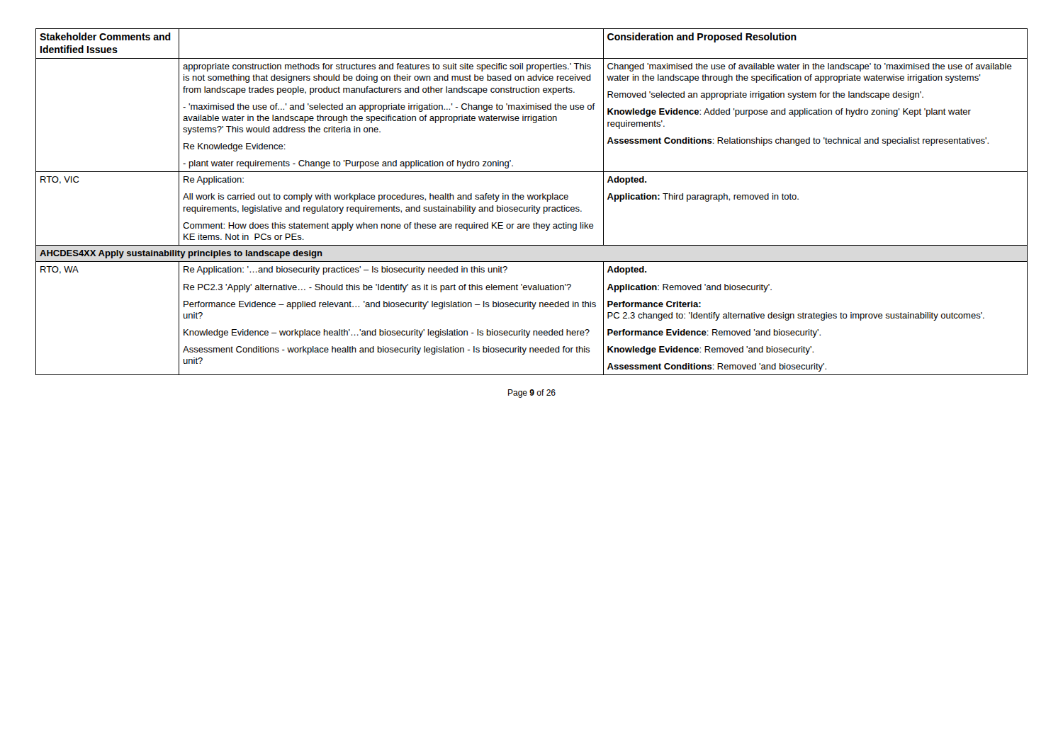| Stakeholder Comments and Identified Issues | | Consideration and Proposed Resolution |
| --- | --- | --- |
| | appropriate construction methods for structures and features to suit site specific soil properties.' This is not something that designers should be doing on their own and must be based on advice received from landscape trades people, product manufacturers and other landscape construction experts. - 'maximised the use of...' and 'selected an appropriate irrigation...' - Change to 'maximised the use of available water in the landscape through the specification of appropriate waterwise irrigation systems?' This would address the criteria in one. Re Knowledge Evidence: - plant water requirements - Change to 'Purpose and application of hydro zoning'. | Changed 'maximised the use of available water in the landscape' to 'maximised the use of available water in the landscape through the specification of appropriate waterwise irrigation systems' Removed 'selected an appropriate irrigation system for the landscape design'. Knowledge Evidence : Added 'purpose and application of hydro zoning' Kept 'plant water requirements'. Assessment Conditions : Relationships changed to 'technical and specialist representatives'. |
| RTO, VIC | Re Application: All work is carried out to comply with workplace procedures, health and safety in the workplace requirements, legislative and regulatory requirements, and sustainability and biosecurity practices. Comment: How does this statement apply when none of these are required KE or are they acting like KE items. Not in PCs or PEs. | Adopted. Application: Third paragraph, removed in toto. |
| AHCDES4XX Apply sustainability principles to landscape design |
| RTO, WA | Re Application: '…and biosecurity practices' – Is biosecurity needed in this unit? Re PC2.3 'Apply' alternative… - Should this be 'Identify' as it is part of this element 'evaluation'? Performance Evidence – applied relevant… 'and biosecurity' legislation – Is biosecurity needed in this unit? Knowledge Evidence – workplace health'…'and biosecurity' legislation - Is biosecurity needed here? Assessment Conditions - workplace health and biosecurity legislation - Is biosecurity needed for this unit? | Adopted. Application : Removed 'and biosecurity'. Performance Criteria: PC 2.3 changed to: 'Identify alternative design strategies to improve sustainability outcomes'. Performance Evidence : Removed 'and biosecurity'. Knowledge Evidence : Removed 'and biosecurity'. Assessment Conditions : Removed 'and biosecurity'. |
Page 9 of 26